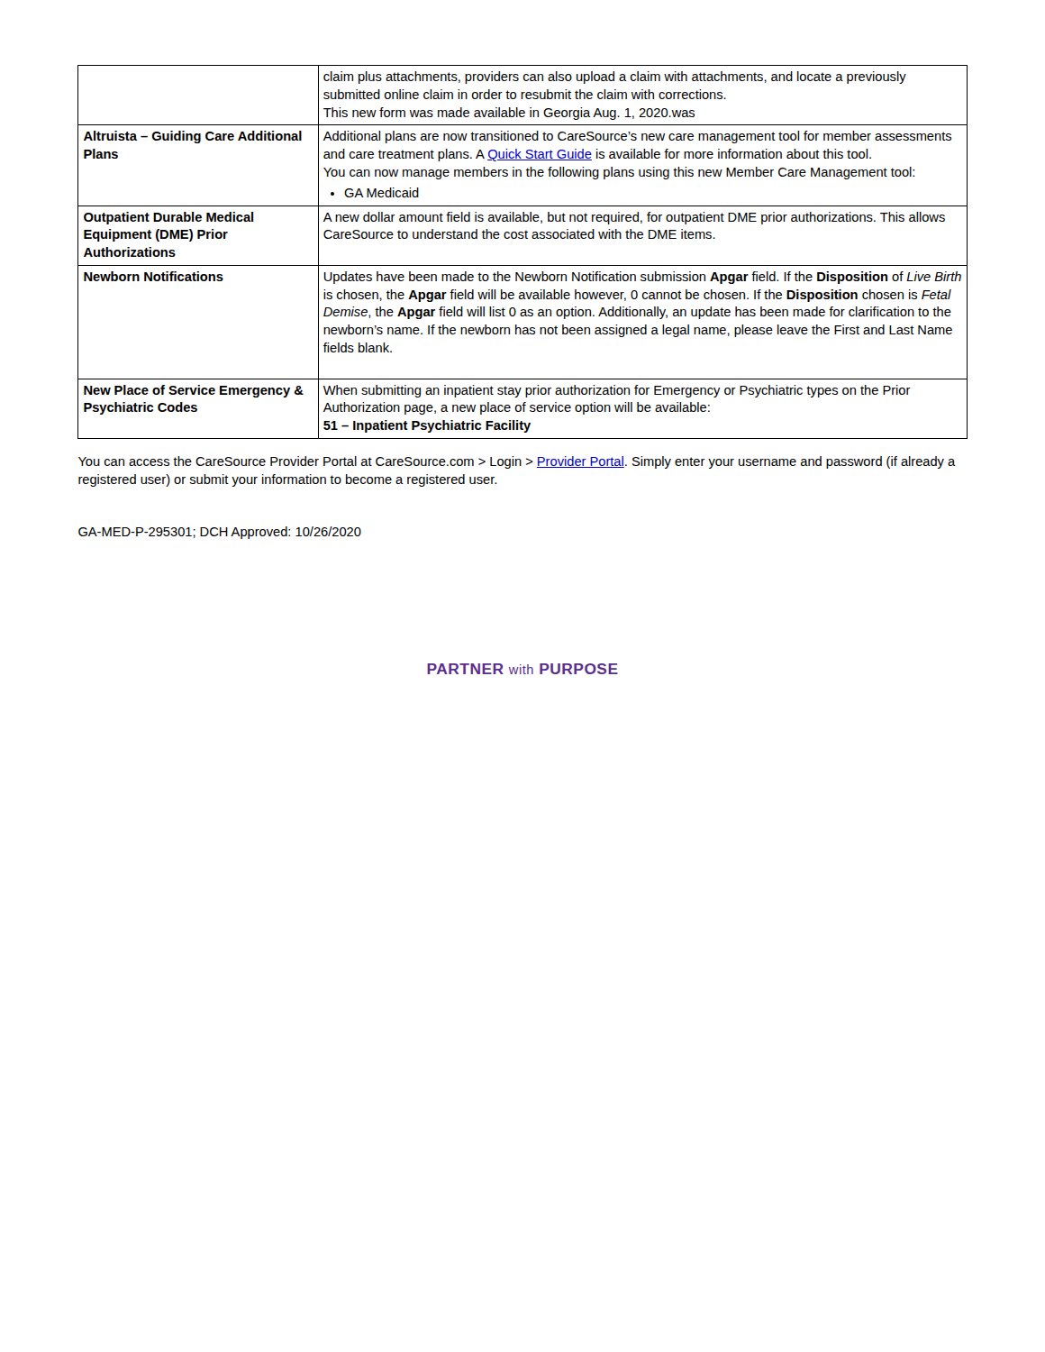| | claim plus attachments, providers can also upload a claim with attachments, and locate a previously submitted online claim in order to resubmit the claim with corrections. This new form was made available in Georgia Aug. 1, 2020.was |
| Altruista – Guiding Care Additional Plans | Additional plans are now transitioned to CareSource’s new care management tool for member assessments and care treatment plans. A Quick Start Guide is available for more information about this tool. You can now manage members in the following plans using this new Member Care Management tool: GA Medicaid |
| Outpatient Durable Medical Equipment (DME) Prior Authorizations | A new dollar amount field is available, but not required, for outpatient DME prior authorizations. This allows CareSource to understand the cost associated with the DME items. |
| Newborn Notifications | Updates have been made to the Newborn Notification submission Apgar field. If the Disposition of Live Birth is chosen, the Apgar field will be available however, 0 cannot be chosen. If the Disposition chosen is Fetal Demise , the Apgar field will list 0 as an option. Additionally, an update has been made for clarification to the newborn’s name. If the newborn has not been assigned a legal name, please leave the First and Last Name fields blank. |
| New Place of Service Emergency & Psychiatric Codes | When submitting an inpatient stay prior authorization for Emergency or Psychiatric types on the Prior Authorization page, a new place of service option will be available: 51 – Inpatient Psychiatric Facility |
You can access the CareSource Provider Portal at CareSource.com > Login > Provider Portal. Simply enter your username and password (if already a registered user) or submit your information to become a registered user.
GA-MED-P-295301; DCH Approved: 10/26/2020
PARTNER with PURPOSE